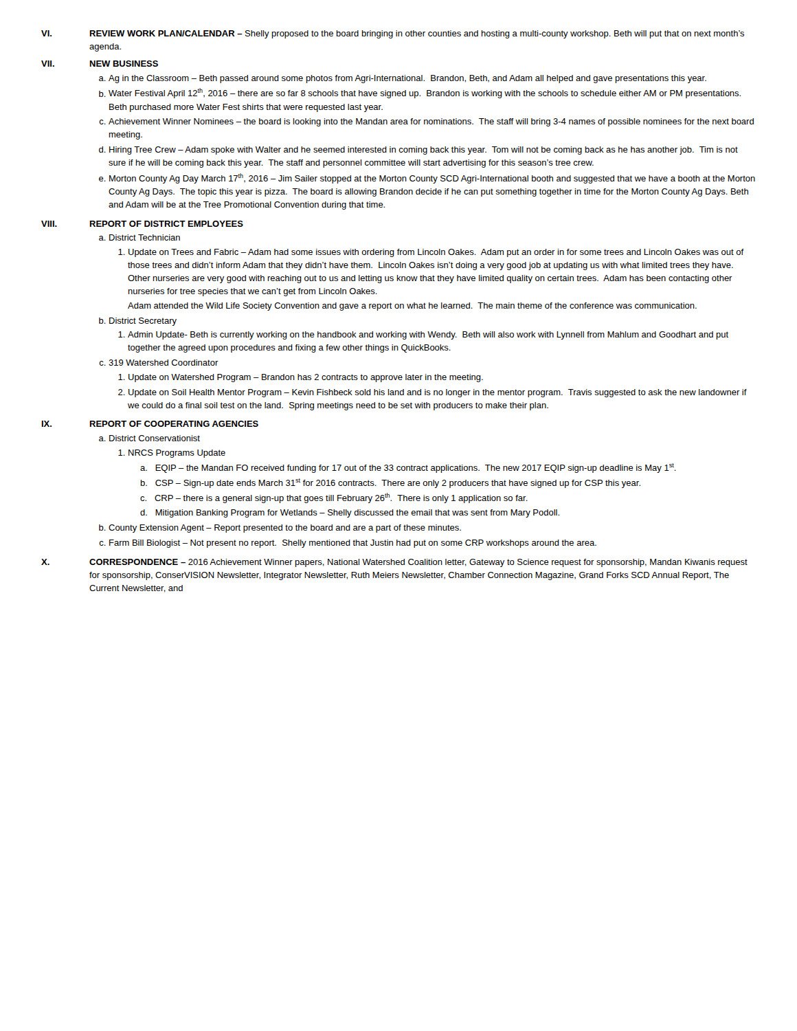VI. REVIEW WORK PLAN/CALENDAR – Shelly proposed to the board bringing in other counties and hosting a multi-county workshop. Beth will put that on next month’s agenda.
VII. NEW BUSINESS
Ag in the Classroom – Beth passed around some photos from Agri-International. Brandon, Beth, and Adam all helped and gave presentations this year.
Water Festival April 12th, 2016 – there are so far 8 schools that have signed up. Brandon is working with the schools to schedule either AM or PM presentations. Beth purchased more Water Fest shirts that were requested last year.
Achievement Winner Nominees – the board is looking into the Mandan area for nominations. The staff will bring 3-4 names of possible nominees for the next board meeting.
Hiring Tree Crew – Adam spoke with Walter and he seemed interested in coming back this year. Tom will not be coming back as he has another job. Tim is not sure if he will be coming back this year. The staff and personnel committee will start advertising for this season’s tree crew.
Morton County Ag Day March 17th, 2016 – Jim Sailer stopped at the Morton County SCD Agri-International booth and suggested that we have a booth at the Morton County Ag Days. The topic this year is pizza. The board is allowing Brandon decide if he can put something together in time for the Morton County Ag Days. Beth and Adam will be at the Tree Promotional Convention during that time.
VIII. REPORT OF DISTRICT EMPLOYEES
District Technician
Update on Trees and Fabric – Adam had some issues with ordering from Lincoln Oakes. Adam put an order in for some trees and Lincoln Oakes was out of those trees and didn’t inform Adam that they didn’t have them. Lincoln Oakes isn’t doing a very good job at updating us with what limited trees they have. Other nurseries are very good with reaching out to us and letting us know that they have limited quality on certain trees. Adam has been contacting other nurseries for tree species that we can’t get from Lincoln Oakes.
Adam attended the Wild Life Society Convention and gave a report on what he learned. The main theme of the conference was communication.
District Secretary
Admin Update- Beth is currently working on the handbook and working with Wendy. Beth will also work with Lynnell from Mahlum and Goodhart and put together the agreed upon procedures and fixing a few other things in QuickBooks.
319 Watershed Coordinator
Update on Watershed Program – Brandon has 2 contracts to approve later in the meeting.
Update on Soil Health Mentor Program – Kevin Fishbeck sold his land and is no longer in the mentor program. Travis suggested to ask the new landowner if we could do a final soil test on the land. Spring meetings need to be set with producers to make their plan.
IX. REPORT OF COOPERATING AGENCIES
District Conservationist
NRCS Programs Update
a. EQIP – the Mandan FO received funding for 17 out of the 33 contract applications. The new 2017 EQIP sign-up deadline is May 1st.
b. CSP – Sign-up date ends March 31st for 2016 contracts. There are only 2 producers that have signed up for CSP this year.
c. CRP – there is a general sign-up that goes till February 26th. There is only 1 application so far.
d. Mitigation Banking Program for Wetlands – Shelly discussed the email that was sent from Mary Podoll.
County Extension Agent – Report presented to the board and are a part of these minutes.
Farm Bill Biologist – Not present no report. Shelly mentioned that Justin had put on some CRP workshops around the area.
X. CORRESPONDENCE – 2016 Achievement Winner papers, National Watershed Coalition letter, Gateway to Science request for sponsorship, Mandan Kiwanis request for sponsorship, ConserVISION Newsletter, Integrator Newsletter, Ruth Meiers Newsletter, Chamber Connection Magazine, Grand Forks SCD Annual Report, The Current Newsletter, and